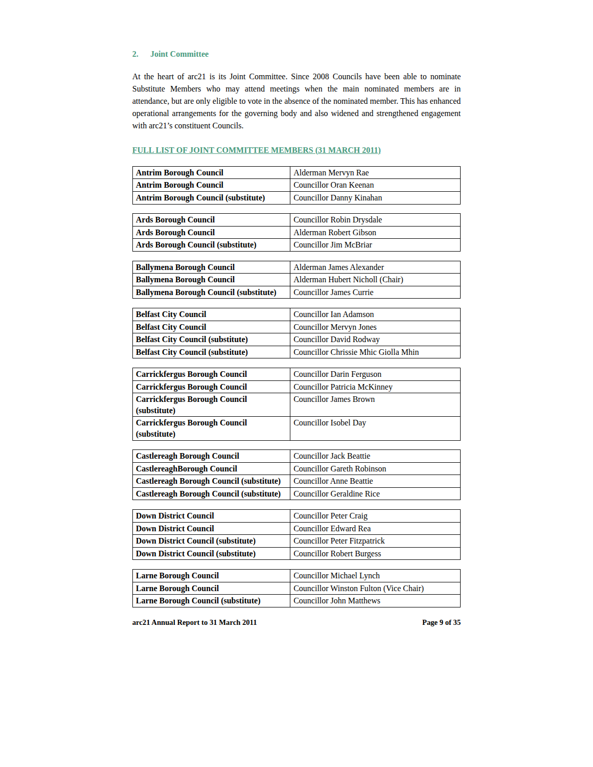2. Joint Committee
At the heart of arc21 is its Joint Committee. Since 2008 Councils have been able to nominate Substitute Members who may attend meetings when the main nominated members are in attendance, but are only eligible to vote in the absence of the nominated member. This has enhanced operational arrangements for the governing body and also widened and strengthened engagement with arc21’s constituent Councils.
FULL LIST OF JOINT COMMITTEE MEMBERS (31 MARCH 2011)
| Antrim Borough Council | Alderman Mervyn Rae |
| Antrim Borough Council | Councillor Oran Keenan |
| Antrim Borough Council (substitute) | Councillor Danny Kinahan |
| Ards Borough Council | Councillor Robin Drysdale |
| Ards Borough Council | Alderman Robert Gibson |
| Ards Borough Council (substitute) | Councillor Jim McBriar |
| Ballymena Borough Council | Alderman James Alexander |
| Ballymena Borough Council | Alderman Hubert Nicholl (Chair) |
| Ballymena Borough Council (substitute) | Councillor James Currie |
| Belfast City Council | Councillor Ian Adamson |
| Belfast City Council | Councillor Mervyn Jones |
| Belfast City Council (substitute) | Councillor David Rodway |
| Belfast City Council (substitute) | Councillor Chrissie Mhic Giolla Mhin |
| Carrickfergus Borough Council | Councillor Darin Ferguson |
| Carrickfergus Borough Council | Councillor Patricia McKinney |
| Carrickfergus Borough Council (substitute) | Councillor James Brown |
| Carrickfergus Borough Council (substitute) | Councillor Isobel Day |
| Castlereagh Borough Council | Councillor Jack Beattie |
| CastlereaghBorough Council | Councillor Gareth Robinson |
| Castlereagh Borough Council (substitute) | Councillor Anne Beattie |
| Castlereagh Borough Council (substitute) | Councillor Geraldine Rice |
| Down District Council | Councillor Peter Craig |
| Down District Council | Councillor Edward Rea |
| Down District Council (substitute) | Councillor Peter Fitzpatrick |
| Down District Council (substitute) | Councillor Robert Burgess |
| Larne Borough Council | Councillor Michael Lynch |
| Larne Borough Council | Councillor Winston Fulton (Vice Chair) |
| Larne Borough Council (substitute) | Councillor John Matthews |
arc21 Annual Report to 31 March 2011 Page 9 of 35